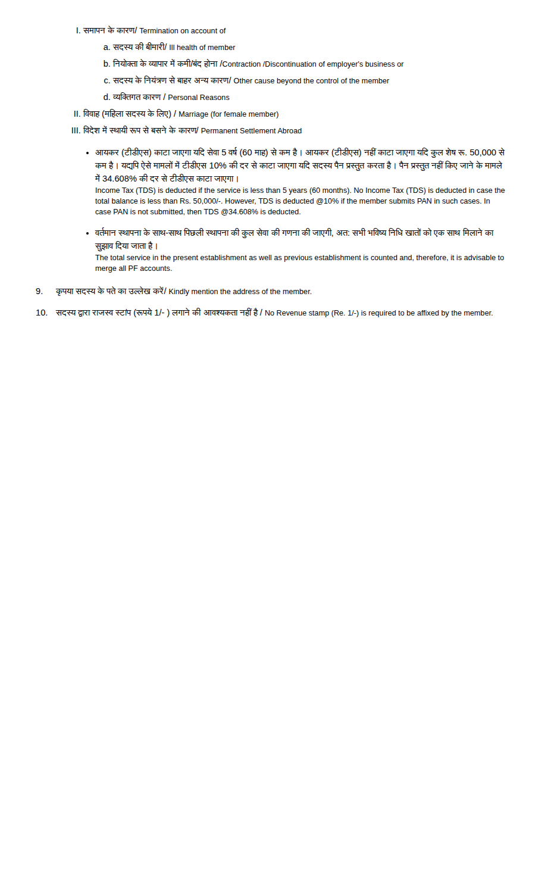समापन के कारण/ Termination on account of
सदस्य की बीमारी/ Ill health of member
नियोक्ता के व्यापार में कमी/बंद होना /Contraction /Discontinuation of employer's business or
सदस्य के नियंत्रण से बाहर अन्य कारण/ Other cause beyond the control of the member
व्यक्तिगत कारण / Personal Reasons
विवाह (महिला सदस्य के लिए) / Marriage (for female member)
विदेश में स्थायी रूप से बसने के कारण/ Permanent Settlement Abroad
आयकर (टीडीएस) काटा जाएगा यदि सेवा 5 वर्ष (60 माह) से कम है। आयकर (टीडीएस) नहीं काटा जाएगा यदि कुल शेष रू. 50,000 से कम है। यद्यपि ऐसे मामलों में टीडीएस 10% की दर से काटा जाएगा यदि सदस्य पैन प्रस्तुत करता है। पैन प्रस्तुत नहीं किए जाने के मामले में 34.608% की दर से टीडीएस काटा जाएगा।
Income Tax (TDS) is deducted if the service is less than 5 years (60 months). No Income Tax (TDS) is deducted in case the total balance is less than Rs. 50,000/-. However, TDS is deducted @10% if the member submits PAN in such cases. In case PAN is not submitted, then TDS @34.608% is deducted.
वर्तमान स्थापना के साथ-साथ पिछली स्थापना की कुल सेवा की गणना की जाएगी, अत: सभी भविष्य निधि खातों को एक साथ मिलाने का सुझाव दिया जाता है।
The total service in the present establishment as well as previous establishment is counted and, therefore, it is advisable to merge all PF accounts.
9. कृपया सदस्य के पते का उल्लेख करें/ Kindly mention the address of the member.
10. सदस्य द्वारा राजस्व स्टांप (रूपये 1/- ) लगाने की आवश्यकता नहीं है / No Revenue stamp (Re. 1/-) is required to be affixed by the member.